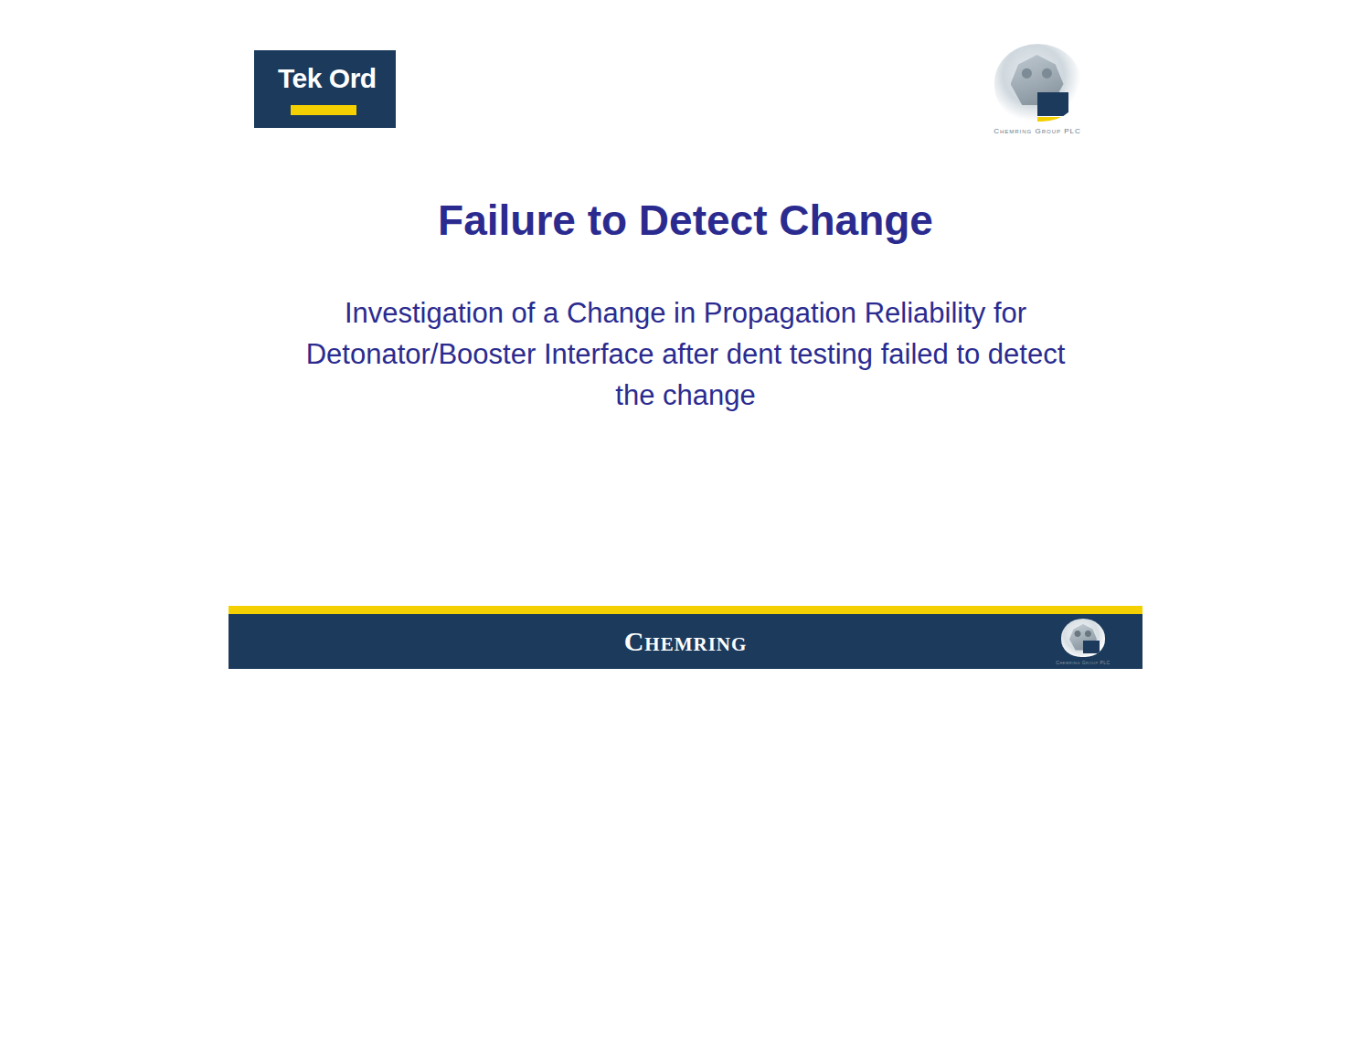Tek Ord
Chemring Group PLC
Failure to Detect Change
Investigation of a Change in Propagation Reliability for Detonator/Booster Interface after dent testing failed to detect the change
Chemring
Chemring Group PLC